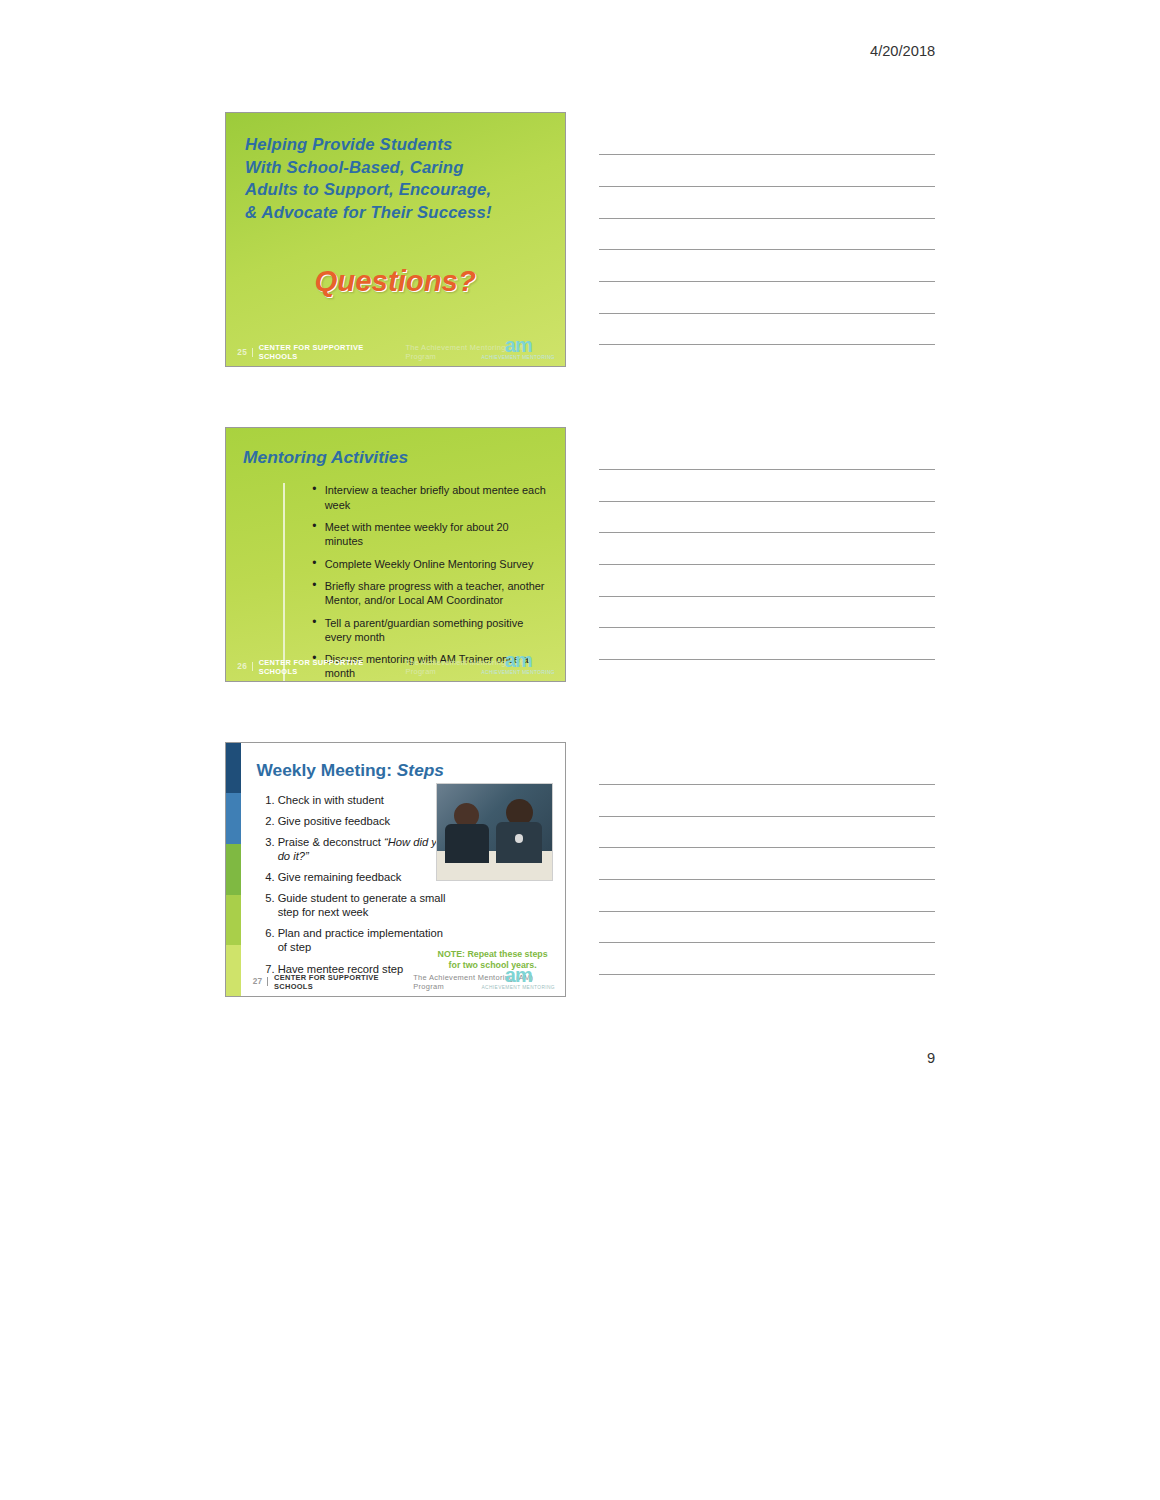4/20/2018
Helping Provide Students
With School-Based, Caring
Adults to Support, Encourage,
& Advocate for Their Success!
Questions?
25 CENTER FOR SUPPORTIVE SCHOOLS The Achievement Mentoring (AM) Program
am
ACHIEVEMENT MENTORING
Mentoring Activities
Interview a teacher briefly about mentee each week
Meet with mentee weekly for about 20 minutes
Complete Weekly Online Mentoring Survey
Briefly share progress with a teacher, another Mentor, and/or Local AM Coordinator
Tell a parent/guardian something positive every month
Discuss mentoring with AM Trainer once a month
26 CENTER FOR SUPPORTIVE SCHOOLS The Achievement Mentoring (AM) Program
am
ACHIEVEMENT MENTORING
Weekly Meeting: Steps
Check in with student
Give positive feedback
Praise & deconstruct “How did you do it?”
Give remaining feedback
Guide student to generate a small step for next week
Plan and practice implementation of step
Have mentee record step
NOTE: Repeat these steps
for two school years.
27 CENTER FOR SUPPORTIVE SCHOOLS The Achievement Mentoring (AM) Program
am
ACHIEVEMENT MENTORING
9